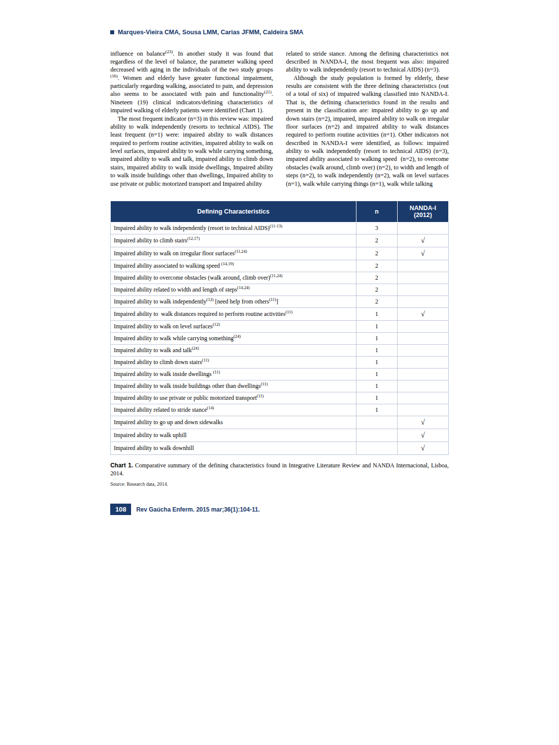Marques-Vieira CMA, Sousa LMM, Carias JFMM, Caldeira SMA
influence on balance(23). In another study it was found that regardless of the level of balance, the parameter walking speed decreased with aging in the individuals of the two study groups (16). Women and elderly have greater functional impairment, particularly regarding walking, associated to pain, and depression also seems to be associated with pain and functionality(21). Nineteen (19) clinical indicators/defining characteristics of impaired walking of elderly patients were identified (Chart 1).
The most frequent indicator (n=3) in this review was: impaired ability to walk independently (resorts to technical AIDS). The least frequent (n=1) were: impaired ability to walk distances required to perform routine activities, impaired ability to walk on level surfaces, impaired ability to walk while carrying something, impaired ability to walk and talk, impaired ability to climb down stairs, impaired ability to walk inside dwellings, Impaired ability to walk inside buildings other than dwellings, Impaired ability to use private or public motorized transport and Impaired ability
related to stride stance. Among the defining characteristics not described in NANDA-I, the most frequent was also: impaired ability to walk independently (resort to technical AIDS) (n=3).
Although the study population is formed by elderly, these results are consistent with the three defining characteristics (out of a total of six) of impaired walking classified into NANDA-I. That is, the defining characteristics found in the results and present in the classification are: impaired ability to go up and down stairs (n=2), impaired, impaired ability to walk on irregular floor surfaces (n=2) and impaired ability to walk distances required to perform routine activities (n=1). Other indicators not described in NANDA-I were identified, as follows: impaired ability to walk independently (resort to technical AIDS) (n=3), impaired ability associated to walking speed (n=2), to overcome obstacles (walk around, climb over) (n=2), to width and length of steps (n=2), to walk independently (n=2), walk on level surfaces (n=1), walk while carrying things (n=1), walk while talking
| Defining Characteristics | n | NANDA-I (2012) |
| --- | --- | --- |
| Impaired ability to walk independently (resort to technical AIDS) (11-13) | 3 | |
| Impaired ability to climb stairs (12,17) | 2 | √ |
| Impaired ability to walk on irregular floor surfaces (11,24) | 2 | √ |
| Impaired ability associated to walking speed (14,19) | 2 | |
| Impaired ability to overcome obstacles (walk around, climb over) (11,24) | 2 | |
| Impaired ability related to width and length of steps (14,24) | 2 | |
| Impaired ability to walk independently (12) [need help from others (11) ] | 2 | |
| Impaired ability to walk distances required to perform routine activities (11) | 1 | √ |
| Impaired ability to walk on level surfaces (12) | 1 | |
| Impaired ability to walk while carrying something (24) | 1 | |
| Impaired ability to walk and talk (24) | 1 | |
| Impaired ability to climb down stairs (11) | 1 | |
| Impaired ability to walk inside dwellings (11) | 1 | |
| Impaired ability to walk inside buildings other than dwellings (11) | 1 | |
| Impaired ability to use private or public motorized transport (11) | 1 | |
| Impaired ability related to stride stance (14) | 1 | |
| Impaired ability to go up and down sidewalks | | √ |
| Impaired ability to walk uphill | | √ |
| Impaired ability to walk downhill | | √ |
Chart 1. Comparative summary of the defining characteristics found in Integrative Literature Review and NANDA Internacional, Lisboa, 2014.
Source: Research data, 2014.
108 Rev Gaúcha Enferm. 2015 mar;36(1):104-11.